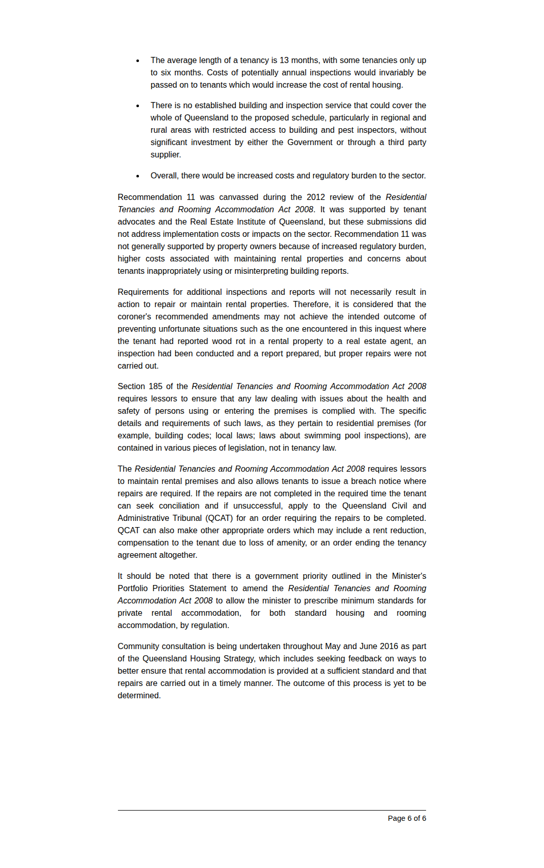The average length of a tenancy is 13 months, with some tenancies only up to six months. Costs of potentially annual inspections would invariably be passed on to tenants which would increase the cost of rental housing.
There is no established building and inspection service that could cover the whole of Queensland to the proposed schedule, particularly in regional and rural areas with restricted access to building and pest inspectors, without significant investment by either the Government or through a third party supplier.
Overall, there would be increased costs and regulatory burden to the sector.
Recommendation 11 was canvassed during the 2012 review of the Residential Tenancies and Rooming Accommodation Act 2008. It was supported by tenant advocates and the Real Estate Institute of Queensland, but these submissions did not address implementation costs or impacts on the sector. Recommendation 11 was not generally supported by property owners because of increased regulatory burden, higher costs associated with maintaining rental properties and concerns about tenants inappropriately using or misinterpreting building reports.
Requirements for additional inspections and reports will not necessarily result in action to repair or maintain rental properties. Therefore, it is considered that the coroner's recommended amendments may not achieve the intended outcome of preventing unfortunate situations such as the one encountered in this inquest where the tenant had reported wood rot in a rental property to a real estate agent, an inspection had been conducted and a report prepared, but proper repairs were not carried out.
Section 185 of the Residential Tenancies and Rooming Accommodation Act 2008 requires lessors to ensure that any law dealing with issues about the health and safety of persons using or entering the premises is complied with. The specific details and requirements of such laws, as they pertain to residential premises (for example, building codes; local laws; laws about swimming pool inspections), are contained in various pieces of legislation, not in tenancy law.
The Residential Tenancies and Rooming Accommodation Act 2008 requires lessors to maintain rental premises and also allows tenants to issue a breach notice where repairs are required. If the repairs are not completed in the required time the tenant can seek conciliation and if unsuccessful, apply to the Queensland Civil and Administrative Tribunal (QCAT) for an order requiring the repairs to be completed. QCAT can also make other appropriate orders which may include a rent reduction, compensation to the tenant due to loss of amenity, or an order ending the tenancy agreement altogether.
It should be noted that there is a government priority outlined in the Minister's Portfolio Priorities Statement to amend the Residential Tenancies and Rooming Accommodation Act 2008 to allow the minister to prescribe minimum standards for private rental accommodation, for both standard housing and rooming accommodation, by regulation.
Community consultation is being undertaken throughout May and June 2016 as part of the Queensland Housing Strategy, which includes seeking feedback on ways to better ensure that rental accommodation is provided at a sufficient standard and that repairs are carried out in a timely manner. The outcome of this process is yet to be determined.
Page 6 of 6